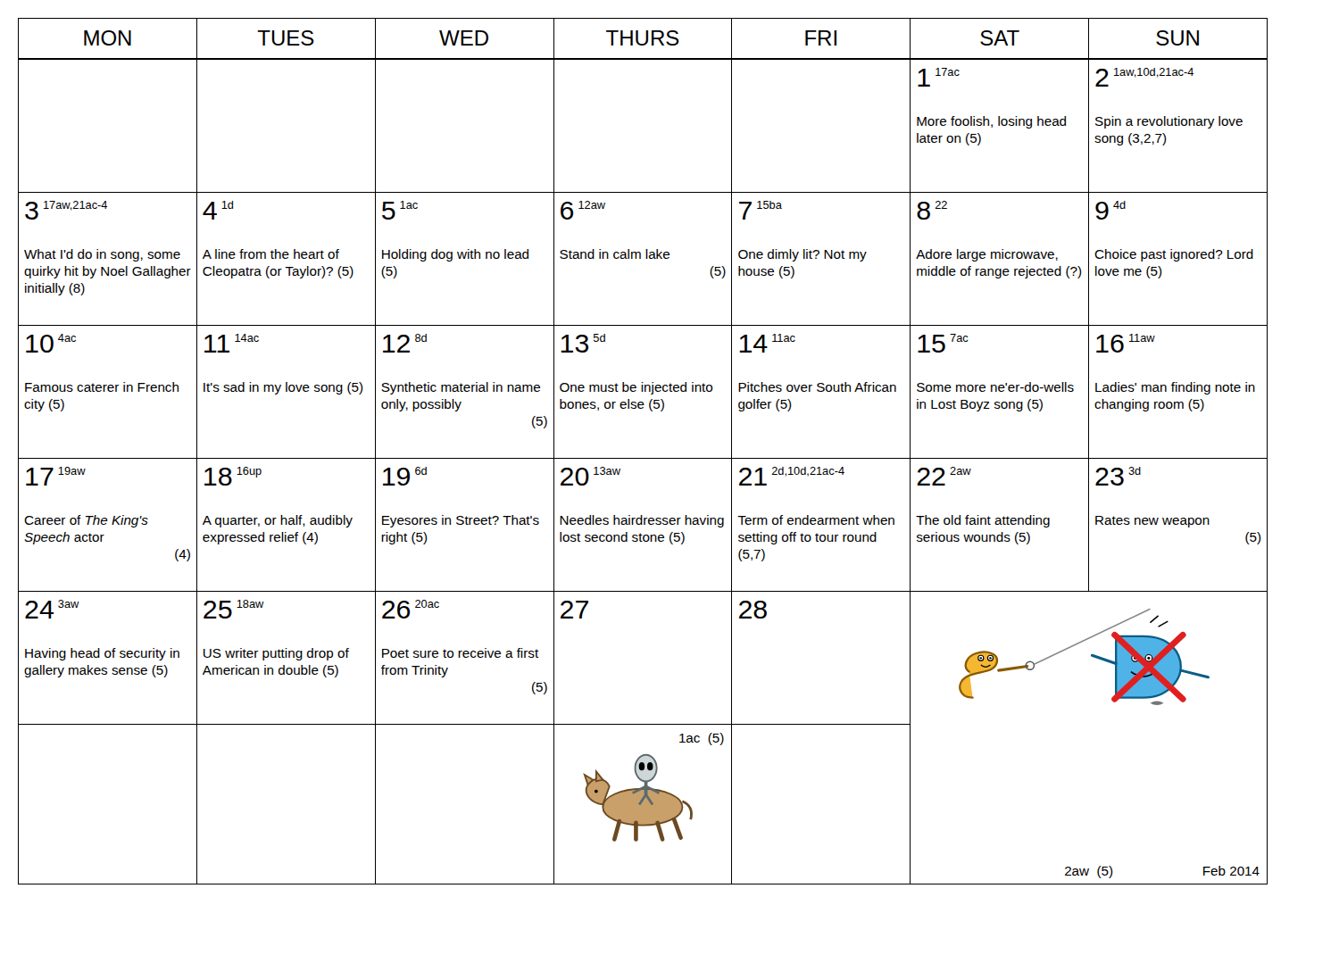Cryptic crossword clue-a-day calendar for February 2014
| MON | TUES | WED | THURS | FRI | SAT | SUN |
| --- | --- | --- | --- | --- | --- | --- |
| | | | | | 1 17ac More foolish, losing head later on (5) | 2 1aw,10d,21ac-4 Spin a revolutionary love song (3,2,7) |
| 3 17aw,21ac-4 What I'd do in song, some quirky hit by Noel Gallagher initially (8) | 4 1d A line from the heart of Cleopatra (or Taylor)? (5) | 5 1ac Holding dog with no lead (5) | 6 12aw Stand in calm lake (5) | 7 15ba One dimly lit? Not my house (5) | 8 22 Adore large microwave, middle of range rejected (?) | 9 4d Choice past ignored? Lord love me (5) |
| 10 4ac Famous caterer in French city (5) | 11 14ac It's sad in my love song (5) | 12 8d Synthetic material in name only, possibly (5) | 13 5d One must be injected into bones, or else (5) | 14 11ac Pitches over South African golfer (5) | 15 7ac Some more ne'er-do-wells in Lost Boyz song (5) | 16 11aw Ladies' man finding note in changing room (5) |
| 17 19aw Career of The King's Speech actor (4) | 18 16up A quarter, or half, audibly expressed relief (4) | 19 6d Eyesores in Street? That's right (5) | 20 13aw Needles hairdresser having lost second stone (5) | 21 2d,10d,21ac-4 Term of endearment when setting off to tour round (5,7) | 22 2aw The old faint attending serious wounds (5) | 23 3d Rates new weapon (5) |
| 24 3aw Having head of security in gallery makes sense (5) | 25 18aw US writer putting drop of American in double (5) | 26 20ac Poet sure to receive a first from Trinity (5) | 27 | 28 | 2aw (5) Feb 2014 |
| | | | 1ac (5) | |